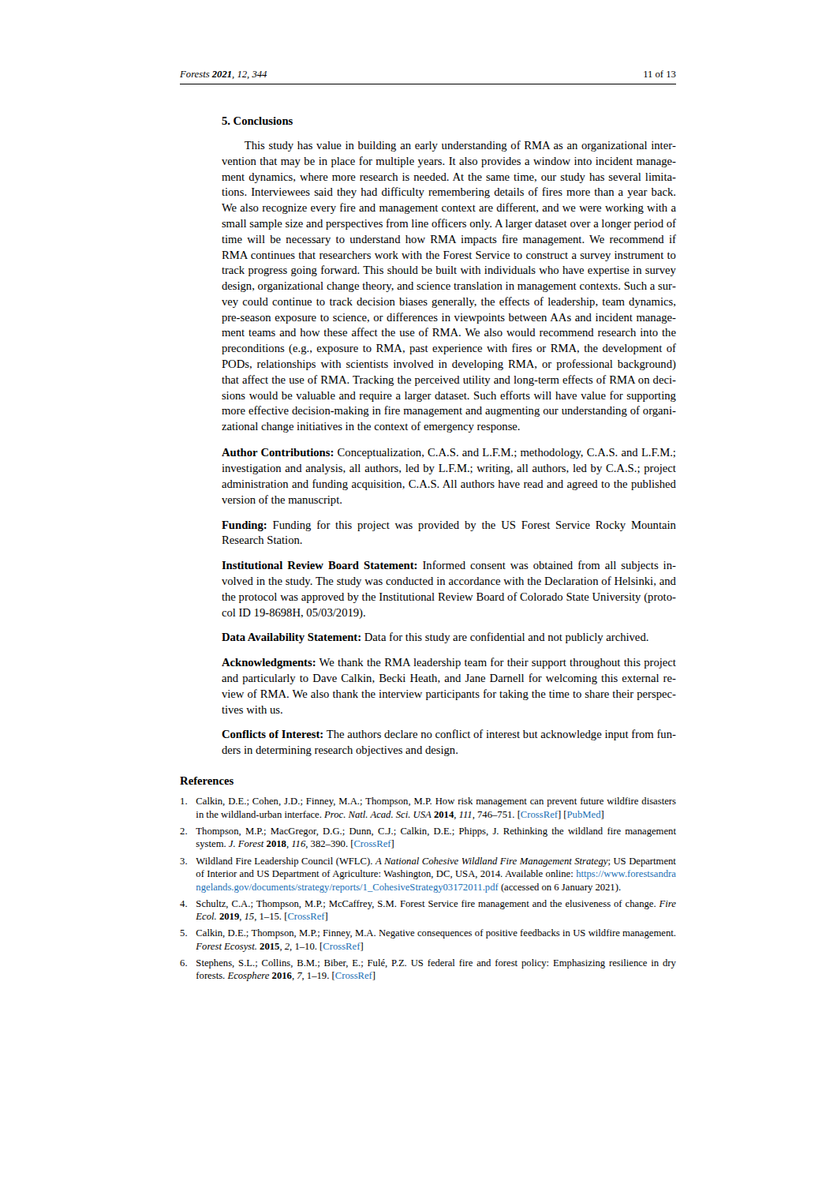Forests 2021, 12, 344 11 of 13
5. Conclusions
This study has value in building an early understanding of RMA as an organizational intervention that may be in place for multiple years. It also provides a window into incident management dynamics, where more research is needed. At the same time, our study has several limitations. Interviewees said they had difficulty remembering details of fires more than a year back. We also recognize every fire and management context are different, and we were working with a small sample size and perspectives from line officers only. A larger dataset over a longer period of time will be necessary to understand how RMA impacts fire management. We recommend if RMA continues that researchers work with the Forest Service to construct a survey instrument to track progress going forward. This should be built with individuals who have expertise in survey design, organizational change theory, and science translation in management contexts. Such a survey could continue to track decision biases generally, the effects of leadership, team dynamics, pre-season exposure to science, or differences in viewpoints between AAs and incident management teams and how these affect the use of RMA. We also would recommend research into the preconditions (e.g., exposure to RMA, past experience with fires or RMA, the development of PODs, relationships with scientists involved in developing RMA, or professional background) that affect the use of RMA. Tracking the perceived utility and long-term effects of RMA on decisions would be valuable and require a larger dataset. Such efforts will have value for supporting more effective decision-making in fire management and augmenting our understanding of organizational change initiatives in the context of emergency response.
Author Contributions: Conceptualization, C.A.S. and L.F.M.; methodology, C.A.S. and L.F.M.; investigation and analysis, all authors, led by L.F.M.; writing, all authors, led by C.A.S.; project administration and funding acquisition, C.A.S. All authors have read and agreed to the published version of the manuscript.
Funding: Funding for this project was provided by the US Forest Service Rocky Mountain Research Station.
Institutional Review Board Statement: Informed consent was obtained from all subjects involved in the study. The study was conducted in accordance with the Declaration of Helsinki, and the protocol was approved by the Institutional Review Board of Colorado State University (protocol ID 19-8698H, 05/03/2019).
Data Availability Statement: Data for this study are confidential and not publicly archived.
Acknowledgments: We thank the RMA leadership team for their support throughout this project and particularly to Dave Calkin, Becki Heath, and Jane Darnell for welcoming this external review of RMA. We also thank the interview participants for taking the time to share their perspectives with us.
Conflicts of Interest: The authors declare no conflict of interest but acknowledge input from funders in determining research objectives and design.
References
Calkin, D.E.; Cohen, J.D.; Finney, M.A.; Thompson, M.P. How risk management can prevent future wildfire disasters in the wildland-urban interface. Proc. Natl. Acad. Sci. USA 2014, 111, 746–751. [CrossRef] [PubMed]
Thompson, M.P.; MacGregor, D.G.; Dunn, C.J.; Calkin, D.E.; Phipps, J. Rethinking the wildland fire management system. J. Forest 2018, 116, 382–390. [CrossRef]
Wildland Fire Leadership Council (WFLC). A National Cohesive Wildland Fire Management Strategy; US Department of Interior and US Department of Agriculture: Washington, DC, USA, 2014. Available online: https://www.forestsandrangelands.gov/documents/strategy/reports/1_CohesiveStrategy03172011.pdf (accessed on 6 January 2021).
Schultz, C.A.; Thompson, M.P.; McCaffrey, S.M. Forest Service fire management and the elusiveness of change. Fire Ecol. 2019, 15, 1–15. [CrossRef]
Calkin, D.E.; Thompson, M.P.; Finney, M.A. Negative consequences of positive feedbacks in US wildfire management. Forest Ecosyst. 2015, 2, 1–10. [CrossRef]
Stephens, S.L.; Collins, B.M.; Biber, E.; Fulé, P.Z. US federal fire and forest policy: Emphasizing resilience in dry forests. Ecosphere 2016, 7, 1–19. [CrossRef]